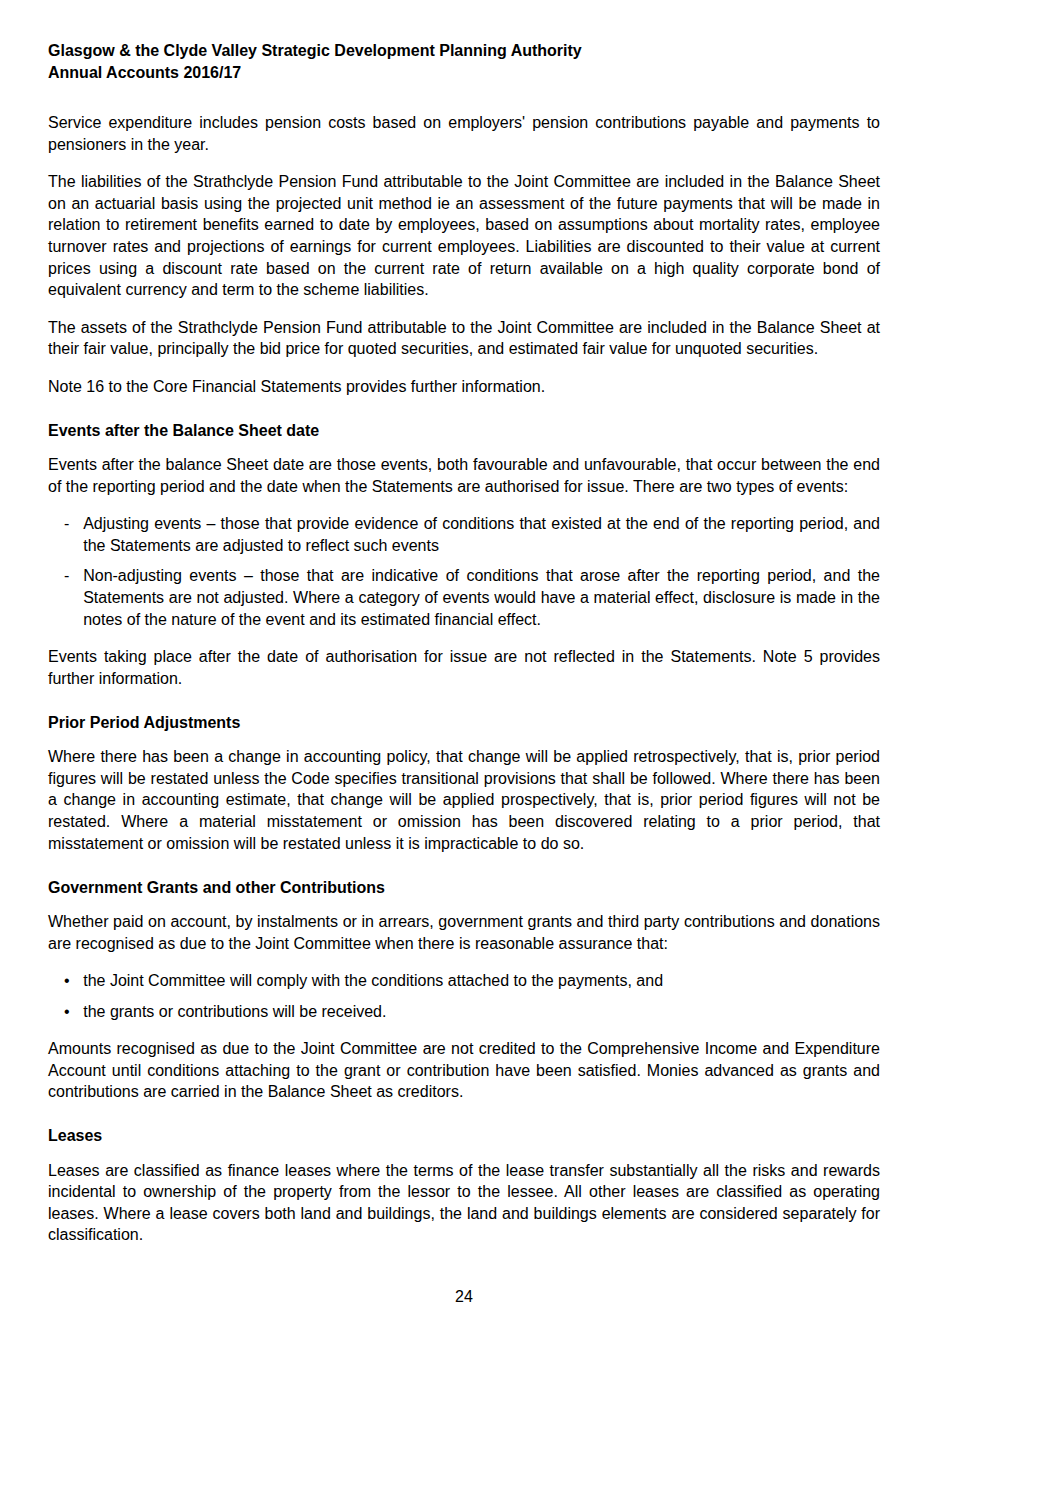Glasgow & the Clyde Valley Strategic Development Planning Authority
Annual Accounts 2016/17
Service expenditure includes pension costs based on employers' pension contributions payable and payments to pensioners in the year.
The liabilities of the Strathclyde Pension Fund attributable to the Joint Committee are included in the Balance Sheet on an actuarial basis using the projected unit method ie an assessment of the future payments that will be made in relation to retirement benefits earned to date by employees, based on assumptions about mortality rates, employee turnover rates and projections of earnings for current employees. Liabilities are discounted to their value at current prices using a discount rate based on the current rate of return available on a high quality corporate bond of equivalent currency and term to the scheme liabilities.
The assets of the Strathclyde Pension Fund attributable to the Joint Committee are included in the Balance Sheet at their fair value, principally the bid price for quoted securities, and estimated fair value for unquoted securities.
Note 16 to the Core Financial Statements provides further information.
Events after the Balance Sheet date
Events after the balance Sheet date are those events, both favourable and unfavourable, that occur between the end of the reporting period and the date when the Statements are authorised for issue. There are two types of events:
Adjusting events – those that provide evidence of conditions that existed at the end of the reporting period, and the Statements are adjusted to reflect such events
Non-adjusting events – those that are indicative of conditions that arose after the reporting period, and the Statements are not adjusted. Where a category of events would have a material effect, disclosure is made in the notes of the nature of the event and its estimated financial effect.
Events taking place after the date of authorisation for issue are not reflected in the Statements. Note 5 provides further information.
Prior Period Adjustments
Where there has been a change in accounting policy, that change will be applied retrospectively, that is, prior period figures will be restated unless the Code specifies transitional provisions that shall be followed. Where there has been a change in accounting estimate, that change will be applied prospectively, that is, prior period figures will not be restated. Where a material misstatement or omission has been discovered relating to a prior period, that misstatement or omission will be restated unless it is impracticable to do so.
Government Grants and other Contributions
Whether paid on account, by instalments or in arrears, government grants and third party contributions and donations are recognised as due to the Joint Committee when there is reasonable assurance that:
the Joint Committee will comply with the conditions attached to the payments, and
the grants or contributions will be received.
Amounts recognised as due to the Joint Committee are not credited to the Comprehensive Income and Expenditure Account until conditions attaching to the grant or contribution have been satisfied. Monies advanced as grants and contributions are carried in the Balance Sheet as creditors.
Leases
Leases are classified as finance leases where the terms of the lease transfer substantially all the risks and rewards incidental to ownership of the property from the lessor to the lessee. All other leases are classified as operating leases. Where a lease covers both land and buildings, the land and buildings elements are considered separately for classification.
24